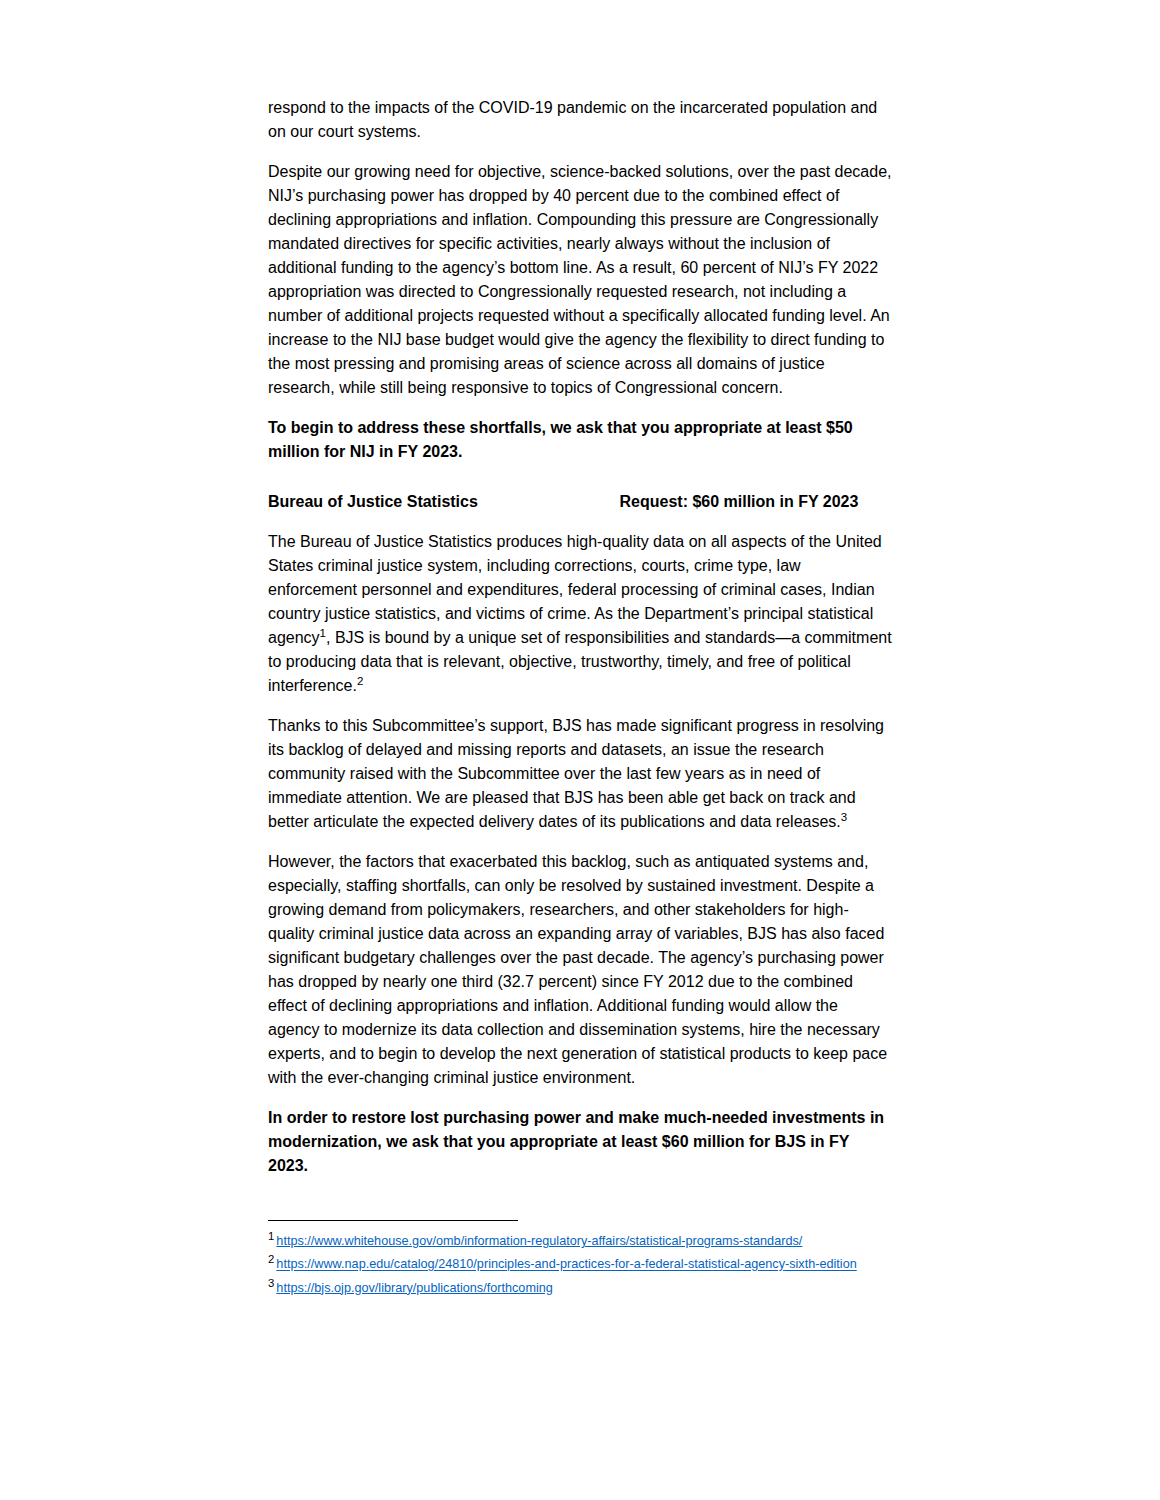respond to the impacts of the COVID-19 pandemic on the incarcerated population and on our court systems.
Despite our growing need for objective, science-backed solutions, over the past decade, NIJ’s purchasing power has dropped by 40 percent due to the combined effect of declining appropriations and inflation. Compounding this pressure are Congressionally mandated directives for specific activities, nearly always without the inclusion of additional funding to the agency’s bottom line. As a result, 60 percent of NIJ’s FY 2022 appropriation was directed to Congressionally requested research, not including a number of additional projects requested without a specifically allocated funding level. An increase to the NIJ base budget would give the agency the flexibility to direct funding to the most pressing and promising areas of science across all domains of justice research, while still being responsive to topics of Congressional concern.
To begin to address these shortfalls, we ask that you appropriate at least $50 million for NIJ in FY 2023.
Bureau of Justice Statistics Request: $60 million in FY 2023
The Bureau of Justice Statistics produces high-quality data on all aspects of the United States criminal justice system, including corrections, courts, crime type, law enforcement personnel and expenditures, federal processing of criminal cases, Indian country justice statistics, and victims of crime. As the Department’s principal statistical agency1, BJS is bound by a unique set of responsibilities and standards—a commitment to producing data that is relevant, objective, trustworthy, timely, and free of political interference.2
Thanks to this Subcommittee’s support, BJS has made significant progress in resolving its backlog of delayed and missing reports and datasets, an issue the research community raised with the Subcommittee over the last few years as in need of immediate attention. We are pleased that BJS has been able get back on track and better articulate the expected delivery dates of its publications and data releases.3
However, the factors that exacerbated this backlog, such as antiquated systems and, especially, staffing shortfalls, can only be resolved by sustained investment. Despite a growing demand from policymakers, researchers, and other stakeholders for high-quality criminal justice data across an expanding array of variables, BJS has also faced significant budgetary challenges over the past decade. The agency’s purchasing power has dropped by nearly one third (32.7 percent) since FY 2012 due to the combined effect of declining appropriations and inflation. Additional funding would allow the agency to modernize its data collection and dissemination systems, hire the necessary experts, and to begin to develop the next generation of statistical products to keep pace with the ever-changing criminal justice environment.
In order to restore lost purchasing power and make much-needed investments in modernization, we ask that you appropriate at least $60 million for BJS in FY 2023.
1 https://www.whitehouse.gov/omb/information-regulatory-affairs/statistical-programs-standards/
2 https://www.nap.edu/catalog/24810/principles-and-practices-for-a-federal-statistical-agency-sixth-edition
3 https://bjs.ojp.gov/library/publications/forthcoming